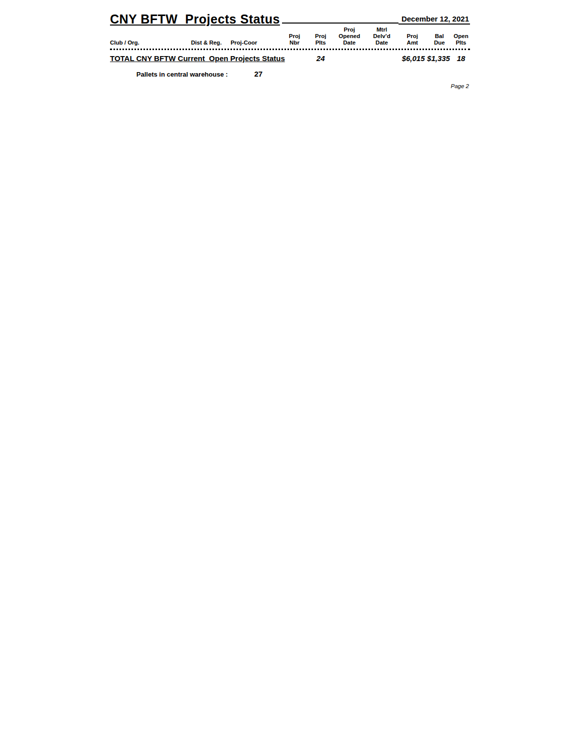CNY BFTW Projects Status
December 12, 2021
| Club / Org. | Dist & Reg. | Proj-Coor | Proj Nbr | Proj Plts | Proj Opened Date | Mtrl Delv’d Date | Proj Amt | Bal Due | Open Plts |
| --- | --- | --- | --- | --- | --- | --- | --- | --- | --- |
| TOTAL CNY BFTW Current Open Projects Status | 24 | | | $6,015 | $1,335 | 18 |
Pallets in central warehouse : 27
Page 2